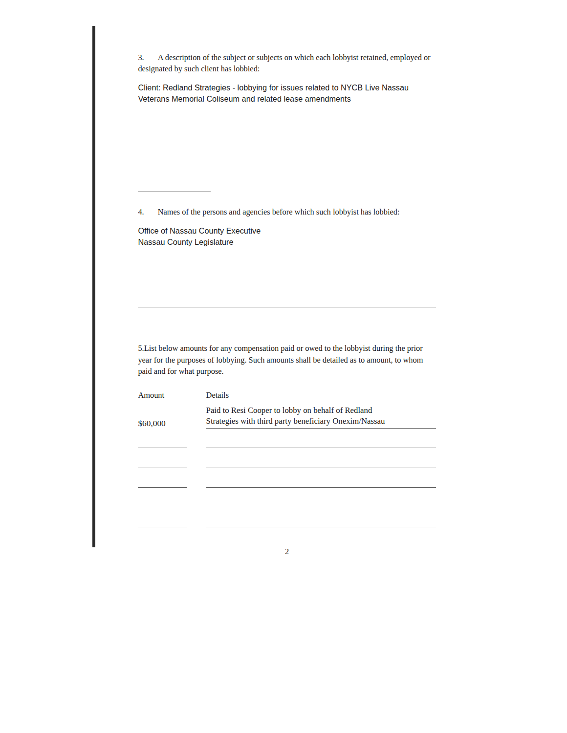3. A description of the subject or subjects on which each lobbyist retained, employed or designated by such client has lobbied:
Client: Redland Strategies - lobbying for issues related to NYCB Live Nassau Veterans Memorial Coliseum and related lease amendments
4. Names of the persons and agencies before which such lobbyist has lobbied:
Office of Nassau County Executive
Nassau County Legislature
5. List below amounts for any compensation paid or owed to the lobbyist during the prior year for the purposes of lobbying. Such amounts shall be detailed as to amount, to whom paid and for what purpose.
| Amount | Details |
| --- | --- |
| $60,000 | Paid to Resi Cooper to lobby on behalf of Redland Strategies with third party beneficiary Onexim/Nassau |
2